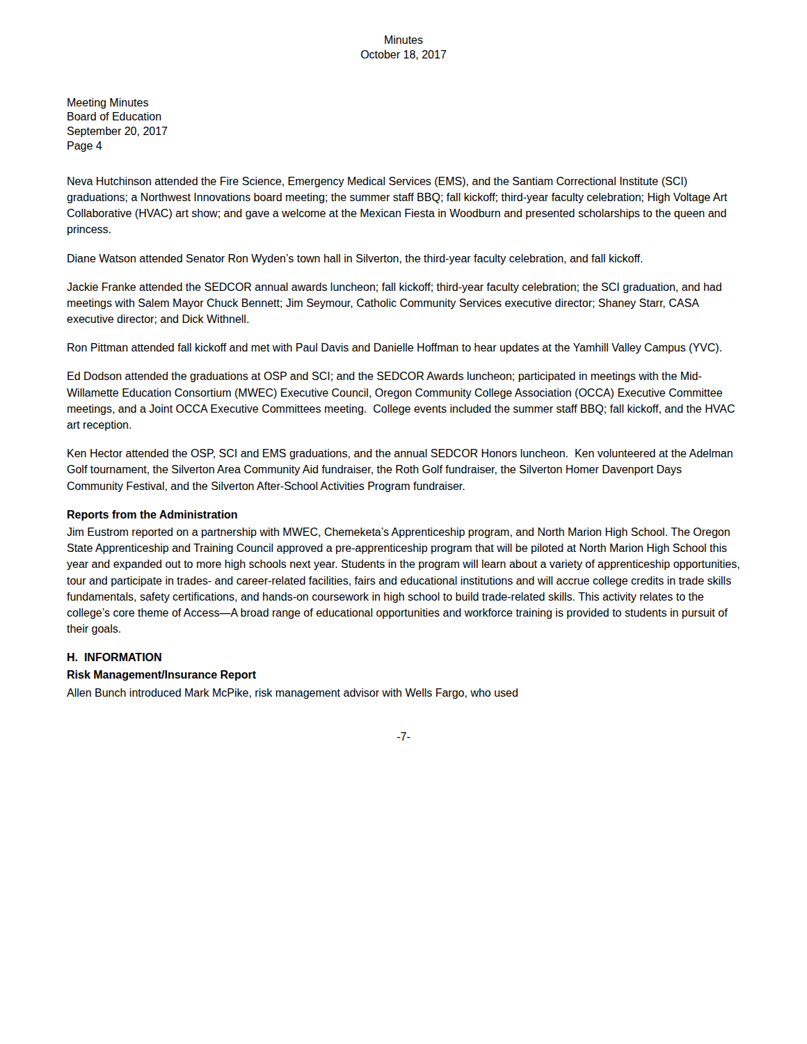Minutes
October 18, 2017
Meeting Minutes
Board of Education
September 20, 2017
Page 4
Neva Hutchinson attended the Fire Science, Emergency Medical Services (EMS), and the Santiam Correctional Institute (SCI) graduations; a Northwest Innovations board meeting; the summer staff BBQ; fall kickoff; third-year faculty celebration; High Voltage Art Collaborative (HVAC) art show; and gave a welcome at the Mexican Fiesta in Woodburn and presented scholarships to the queen and princess.
Diane Watson attended Senator Ron Wyden’s town hall in Silverton, the third-year faculty celebration, and fall kickoff.
Jackie Franke attended the SEDCOR annual awards luncheon; fall kickoff; third-year faculty celebration; the SCI graduation, and had meetings with Salem Mayor Chuck Bennett; Jim Seymour, Catholic Community Services executive director; Shaney Starr, CASA executive director; and Dick Withnell.
Ron Pittman attended fall kickoff and met with Paul Davis and Danielle Hoffman to hear updates at the Yamhill Valley Campus (YVC).
Ed Dodson attended the graduations at OSP and SCI; and the SEDCOR Awards luncheon; participated in meetings with the Mid-Willamette Education Consortium (MWEC) Executive Council, Oregon Community College Association (OCCA) Executive Committee meetings, and a Joint OCCA Executive Committees meeting. College events included the summer staff BBQ; fall kickoff, and the HVAC art reception.
Ken Hector attended the OSP, SCI and EMS graduations, and the annual SEDCOR Honors luncheon. Ken volunteered at the Adelman Golf tournament, the Silverton Area Community Aid fundraiser, the Roth Golf fundraiser, the Silverton Homer Davenport Days Community Festival, and the Silverton After-School Activities Program fundraiser.
Reports from the Administration
Jim Eustrom reported on a partnership with MWEC, Chemeketa’s Apprenticeship program, and North Marion High School. The Oregon State Apprenticeship and Training Council approved a pre-apprenticeship program that will be piloted at North Marion High School this year and expanded out to more high schools next year. Students in the program will learn about a variety of apprenticeship opportunities, tour and participate in trades- and career-related facilities, fairs and educational institutions and will accrue college credits in trade skills fundamentals, safety certifications, and hands-on coursework in high school to build trade-related skills. This activity relates to the college’s core theme of Access—A broad range of educational opportunities and workforce training is provided to students in pursuit of their goals.
H. INFORMATION
Risk Management/Insurance Report
Allen Bunch introduced Mark McPike, risk management advisor with Wells Fargo, who used
-7-